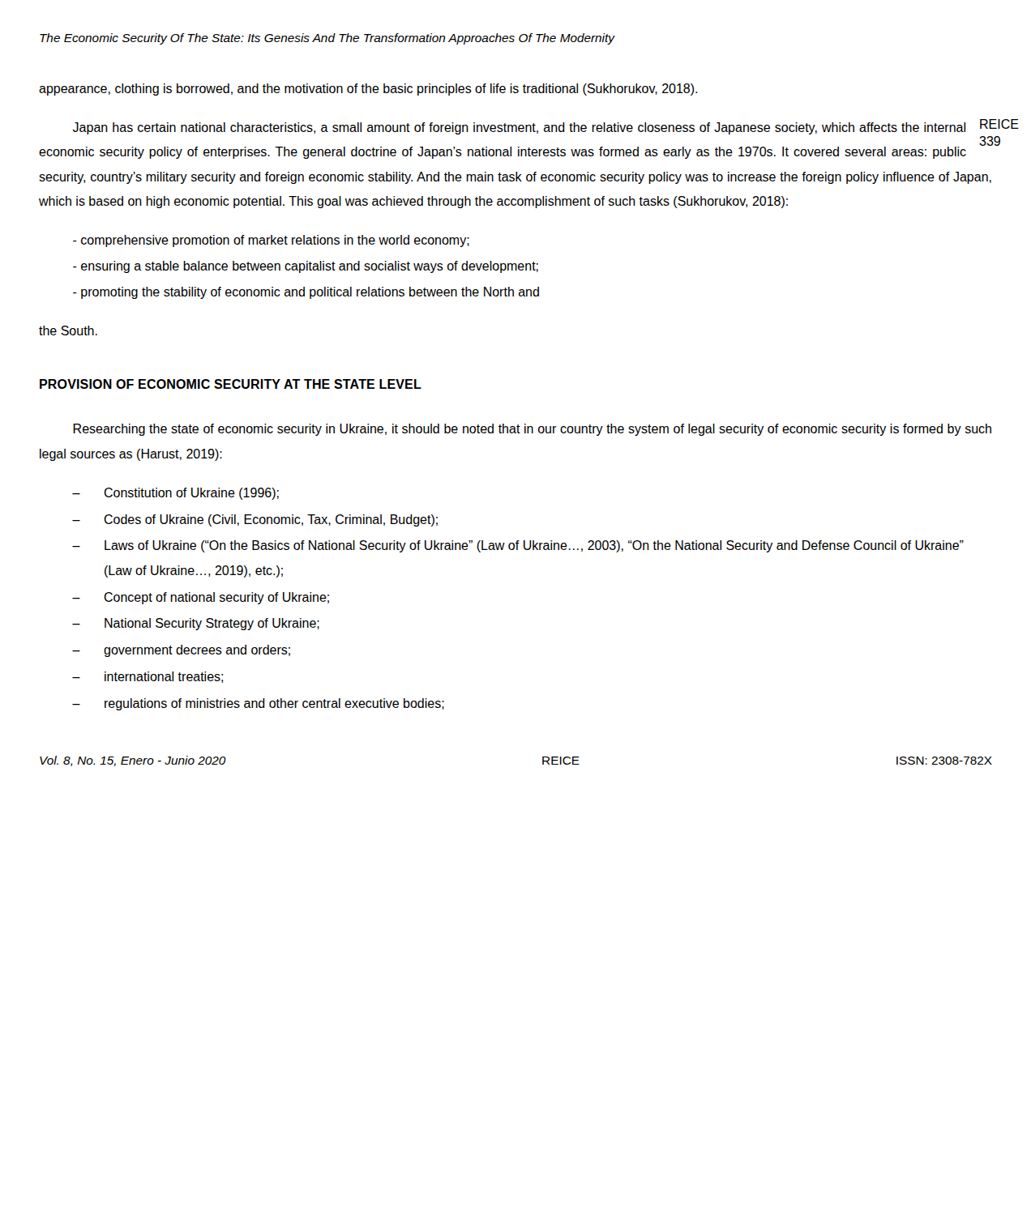The Economic Security Of The State: Its Genesis And The Transformation Approaches Of The Modernity
appearance, clothing is borrowed, and the motivation of the basic principles of life is traditional (Sukhorukov, 2018).
REICE
339
Japan has certain national characteristics, a small amount of foreign investment, and the relative closeness of Japanese society, which affects the internal economic security policy of enterprises. The general doctrine of Japan’s national interests was formed as early as the 1970s. It covered several areas: public security, country’s military security and foreign economic stability. And the main task of economic security policy was to increase the foreign policy influence of Japan, which is based on high economic potential. This goal was achieved through the accomplishment of such tasks (Sukhorukov, 2018):
- comprehensive promotion of market relations in the world economy;
- ensuring a stable balance between capitalist and socialist ways of development;
- promoting the stability of economic and political relations between the North and
the South.
Provision of economic security at the state level
Researching the state of economic security in Ukraine, it should be noted that in our country the system of legal security of economic security is formed by such legal sources as (Harust, 2019):
Constitution of Ukraine (1996);
Codes of Ukraine (Civil, Economic, Tax, Criminal, Budget);
Laws of Ukraine (“On the Basics of National Security of Ukraine” (Law of Ukraine…, 2003), “On the National Security and Defense Council of Ukraine” (Law of Ukraine…, 2019), etc.);
Concept of national security of Ukraine;
National Security Strategy of Ukraine;
government decrees and orders;
international treaties;
regulations of ministries and other central executive bodies;
Vol. 8, No. 15, Enero - Junio 2020 REICE ISSN: 2308-782X